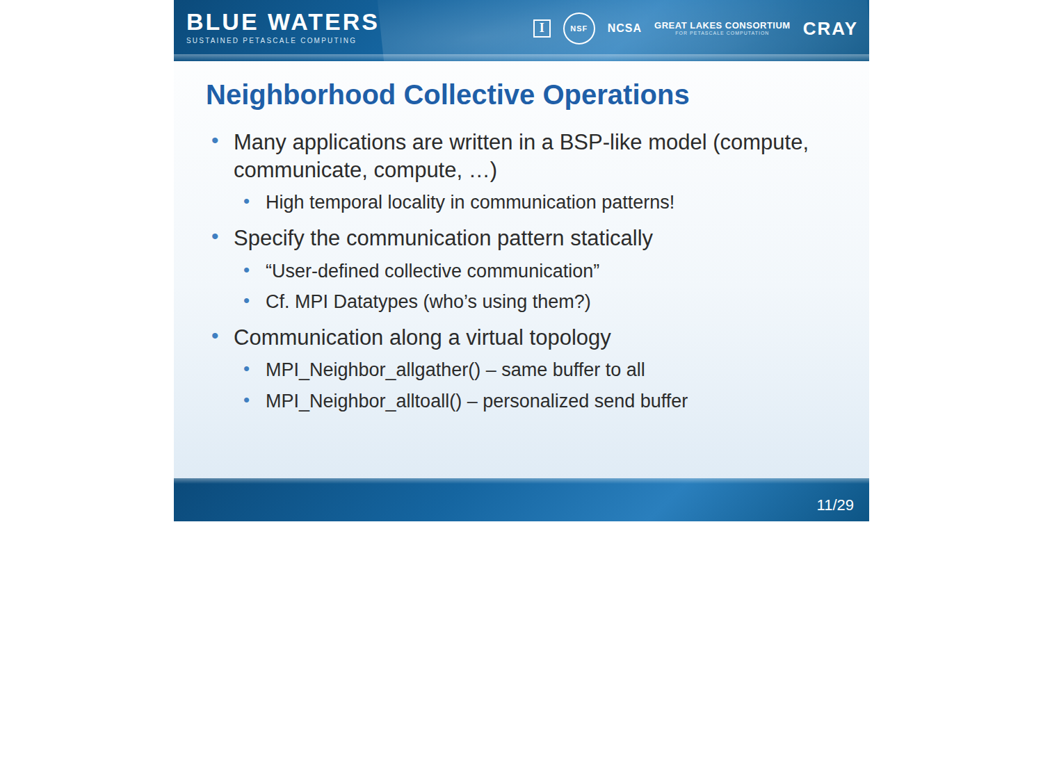BLUE WATERS
SUSTAINED PETASCALE COMPUTING
I
NSF
NCSA
GREAT LAKES CONSORTIUM
FOR PETASCALE COMPUTATION
CRAY
Neighborhood Collective Operations
Many applications are written in a BSP-like model (compute, communicate, compute, …)
High temporal locality in communication patterns!
Specify the communication pattern statically
“User-defined collective communication”
Cf. MPI Datatypes (who’s using them?)
Communication along a virtual topology
MPI_Neighbor_allgather() – same buffer to all
MPI_Neighbor_alltoall() – personalized send buffer
11/29